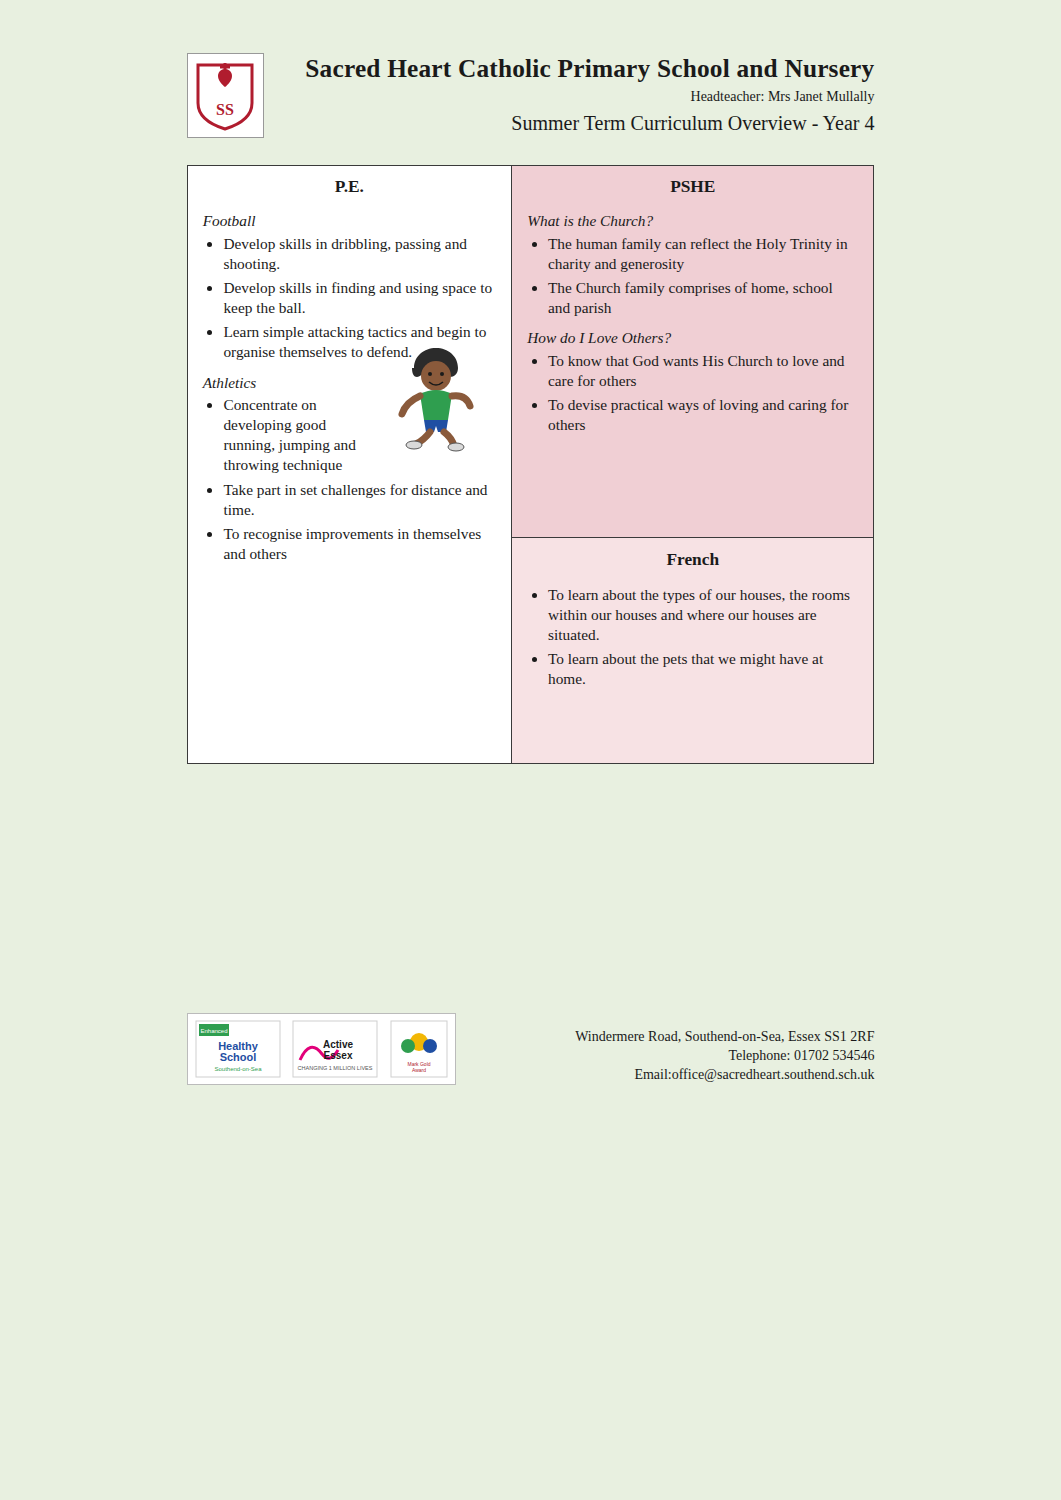SS
Sacred Heart Catholic Primary School and Nursery
Headteacher: Mrs Janet Mullally
Summer Term Curriculum Overview - Year 4
| P.E. Football Develop skills in dribbling, passing and shooting. Develop skills in finding and using space to keep the ball. Learn simple attacking tactics and begin to organise themselves to defend. Athletics Concentrate on developing good running, jumping and throwing technique Take part in set challenges for distance and time. To recognise improvements in themselves and others | PSHE What is the Church? The human family can reflect the Holy Trinity in charity and generosity The Church family comprises of home, school and parish How do I Love Others? To know that God wants His Church to love and care for others To devise practical ways of loving and caring for others |
| French To learn about the types of our houses, the rooms within our houses and where our houses are situated. To learn about the pets that we might have at home. |
Enhanced Healthy School Southend-on-Sea
Active Essex CHANGING 1 MILLION LIVES
Mark Gold Award
Windermere Road, Southend-on-Sea, Essex SS1 2RF
Telephone: 01702 534546
Email:office@sacredheart.southend.sch.uk